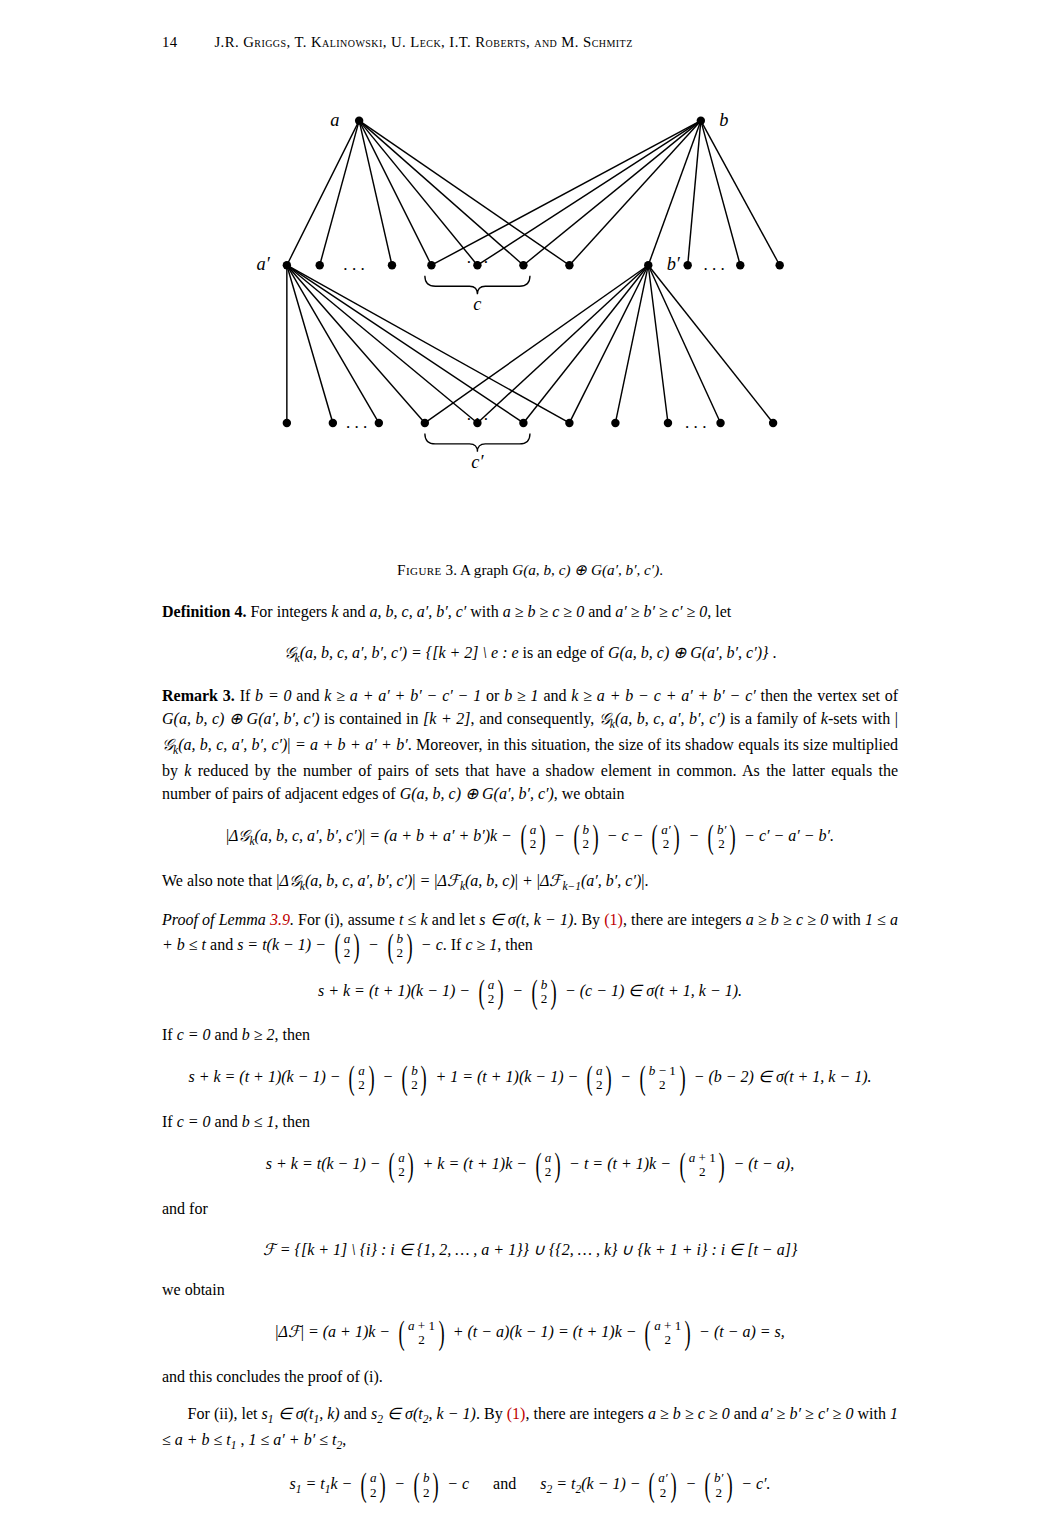14 J.R. Griggs, T. Kalinowski, U. Leck, I.T. Roberts, and M. Schmitz
. . . . . . . . . . . . . . . . . . a b a′ b′ c c′
Figure 3. A graph G(a, b, c) ⊕ G(a′, b′, c′).
Definition 4. For integers k and a, b, c, a′, b′, c′ with a ≥ b ≥ c ≥ 0 and a′ ≥ b′ ≥ c′ ≥ 0, let
𝒢k(a, b, c, a′, b′, c′) = {[k + 2] \ e : e is an edge of G(a, b, c) ⊕ G(a′, b′, c′)} .
Remark 3. If b = 0 and k ≥ a + a′ + b′ − c′ − 1 or b ≥ 1 and k ≥ a + b − c + a′ + b′ − c′ then the vertex set of G(a, b, c) ⊕ G(a′, b′, c′) is contained in [k + 2], and consequently, 𝒢k(a, b, c, a′, b′, c′) is a family of k-sets with |𝒢k(a, b, c, a′, b′, c′)| = a + b + a′ + b′. Moreover, in this situation, the size of its shadow equals its size multiplied by k reduced by the number of pairs of sets that have a shadow element in common. As the latter equals the number of pairs of adjacent edges of G(a, b, c) ⊕ G(a′, b′, c′), we obtain
|Δ𝒢k(a, b, c, a′, b′, c′)| = (a + b + a′ + b′)k − (a 2) − (b 2) − c − (a′2) − (b′2) − c′ − a′ − b′.
We also note that |Δ𝒢k(a, b, c, a′, b′, c′)| = |Δℱk(a, b, c)| + |Δℱk−1(a′, b′, c′)|.
Proof of Lemma 3.9. For (i), assume t ≤ k and let s ∈ σ(t, k − 1). By (1), there are integers a ≥ b ≥ c ≥ 0 with 1 ≤ a + b ≤ t and s = t(k − 1) − (a 2) − (b 2) − c. If c ≥ 1, then
s + k = (t + 1)(k − 1) − (a 2) − (b 2) − (c − 1) ∈ σ(t + 1, k − 1).
If c = 0 and b ≥ 2, then
s + k = (t + 1)(k − 1) − (a 2) − (b 2) + 1 = (t + 1)(k − 1) − (a 2) − (b − 12) − (b − 2) ∈ σ(t + 1, k − 1).
If c = 0 and b ≤ 1, then
s + k = t(k − 1) − (a 2) + k = (t + 1)k − (a 2) − t = (t + 1)k − (a + 12) − (t − a),
and for
ℱ = {[k + 1] \ {i} : i ∈ {1, 2, … , a + 1}} ∪ {{2, … , k} ∪ {k + 1 + i} : i ∈ [t − a]}
we obtain
|Δℱ| = (a + 1)k − (a + 12) + (t − a)(k − 1) = (t + 1)k − (a + 12) − (t − a) = s,
and this concludes the proof of (i).
For (ii), let s1 ∈ σ(t1, k) and s2 ∈ σ(t2, k − 1). By (1), there are integers a ≥ b ≥ c ≥ 0 and a′ ≥ b′ ≥ c′ ≥ 0 with 1 ≤ a + b ≤ t1 , 1 ≤ a′ + b′ ≤ t2,
s1 = t1k − (a 2) − (b 2) − c and s2 = t2(k − 1) − (a′2) − (b′2) − c′.